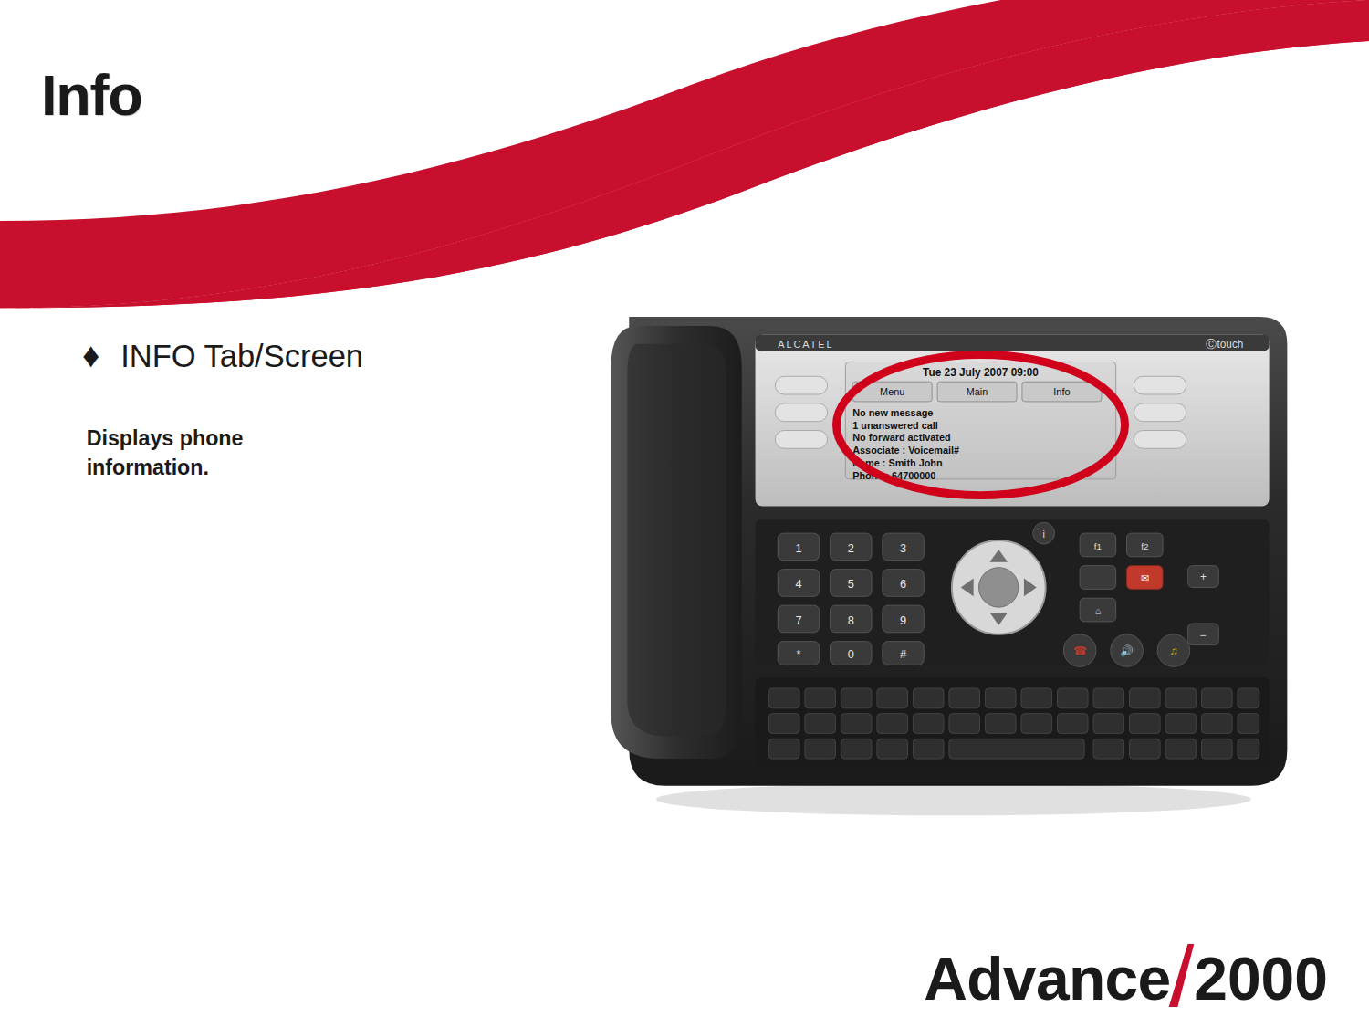Info
♦ INFO Tab/Screen
Displays phone
information.
ALCATEL Ⓒtouch Tue 23 July 2007 09:00 Menu Main Info No new message 1 unanswered call No forward activated Associate : Voicemail# Name : Smith John Phone : 64700000 1 2 3 4 5 6 7 8 9 * 0 # f1 f2 ✉ ⌂ + − ☎ 🔊 ♫ i
Advance 2000